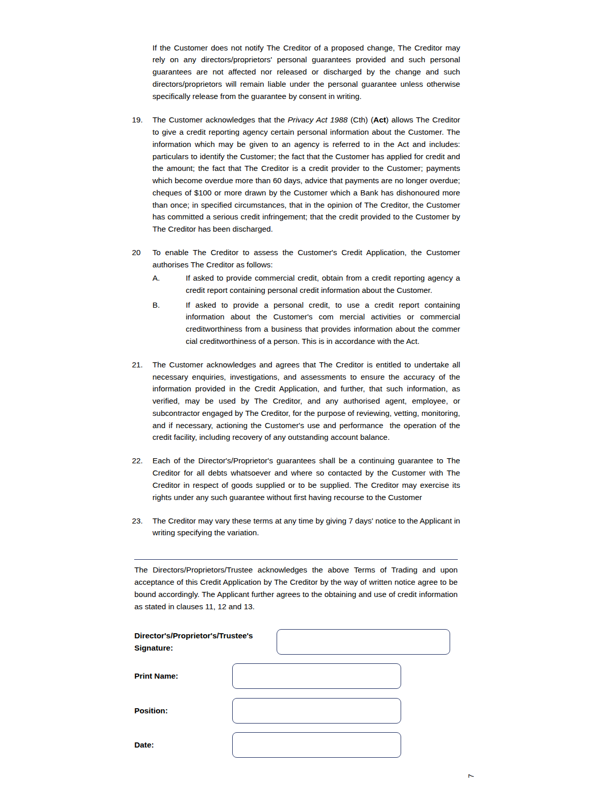If the Customer does not notify The Creditor of a proposed change, The Creditor may rely on any directors/proprietors' personal guarantees provided and such personal guarantees are not affected nor released or discharged by the change and such directors/proprietors will remain liable under the personal guarantee unless otherwise specifically release from the guarantee by consent in writing.
19.
The Customer acknowledges that the Privacy Act 1988 (Cth) (Act) allows The Creditor to give a credit reporting agency certain personal information about the Customer. The information which may be given to an agency is referred to in the Act and includes: particulars to identify the Customer; the fact that the Customer has applied for credit and the amount; the fact that The Creditor is a credit provider to the Customer; payments which become overdue more than 60 days, advice that payments are no longer overdue; cheques of $100 or more drawn by the Customer which a Bank has dishonoured more than once; in specified circumstances, that in the opinion of The Creditor, the Customer has committed a serious credit infringement; that the credit provided to the Customer by The Creditor has been discharged.
20
To enable The Creditor to assess the Customer's Credit Application, the Customer authorises The Creditor as follows:
A. If asked to provide commercial credit, obtain from a credit reporting agency a credit report containing personal credit information about the Customer.
B. If asked to provide a personal credit, to use a credit report containing information about the Customer's com mercial activities or commercial creditworthiness from a business that provides information about the commer cial creditworthiness of a person. This is in accordance with the Act.
21.
The Customer acknowledges and agrees that The Creditor is entitled to undertake all necessary enquiries, investigations, and assessments to ensure the accuracy of the information provided in the Credit Application, and further, that such information, as verified, may be used by The Creditor, and any authorised agent, employee, or subcontractor engaged by The Creditor, for the purpose of reviewing, vetting, monitoring, and if necessary, actioning the Customer's use and performance the operation of the credit facility, including recovery of any outstanding account balance.
22.
Each of the Director's/Proprietor's guarantees shall be a continuing guarantee to The Creditor for all debts whatsoever and where so contacted by the Customer with The Creditor in respect of goods supplied or to be supplied. The Creditor may exercise its rights under any such guarantee without first having recourse to the Customer
23.
The Creditor may vary these terms at any time by giving 7 days' notice to the Applicant in writing specifying the variation.
The Directors/Proprietors/Trustee acknowledges the above Terms of Trading and upon acceptance of this Credit Application by The Creditor by the way of written notice agree to be bound accordingly. The Applicant further agrees to the obtaining and use of credit information as stated in clauses 11, 12 and 13.
Director's/Proprietor's/Trustee's Signature:
Print Name:
Position:
Date:
7